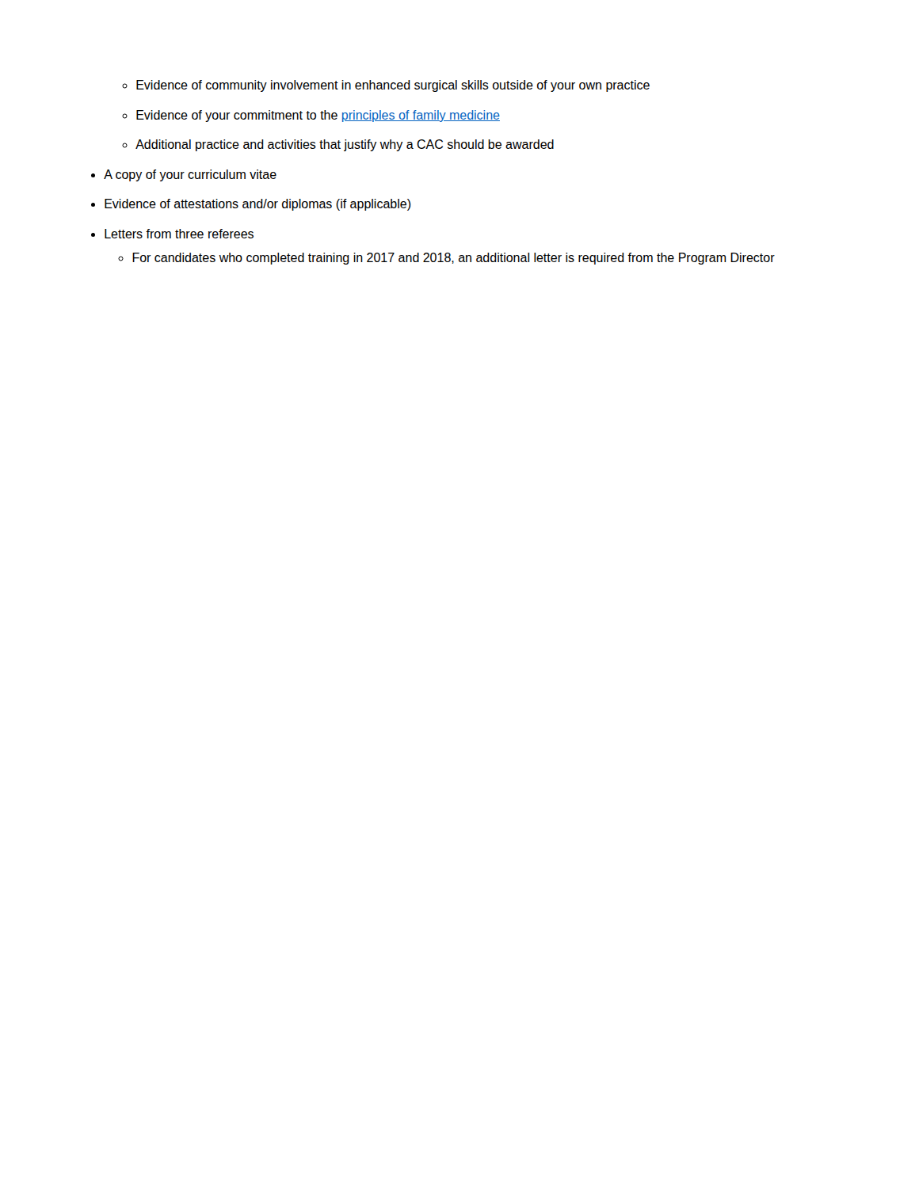Evidence of community involvement in enhanced surgical skills outside of your own practice
Evidence of your commitment to the principles of family medicine
Additional practice and activities that justify why a CAC should be awarded
A copy of your curriculum vitae
Evidence of attestations and/or diplomas (if applicable)
Letters from three referees
For candidates who completed training in 2017 and 2018, an additional letter is required from the Program Director